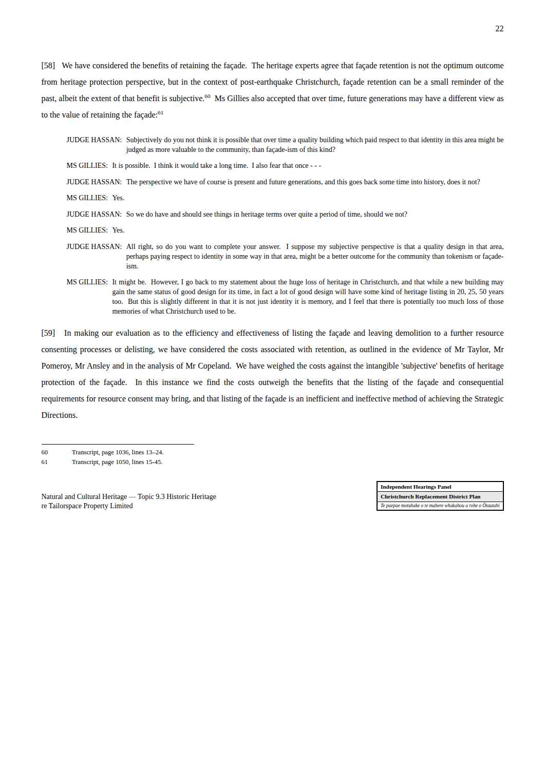22
[58] We have considered the benefits of retaining the façade. The heritage experts agree that façade retention is not the optimum outcome from heritage protection perspective, but in the context of post-earthquake Christchurch, façade retention can be a small reminder of the past, albeit the extent of that benefit is subjective.60 Ms Gillies also accepted that over time, future generations may have a different view as to the value of retaining the façade:61
JUDGE HASSAN:
Subjectively do you not think it is possible that over time a quality building which paid respect to that identity in this area might be judged as more valuable to the community, than façade-ism of this kind?
MS GILLIES:
It is possible. I think it would take a long time. I also fear that once - - -
JUDGE HASSAN:
The perspective we have of course is present and future generations, and this goes back some time into history, does it not?
MS GILLIES:
Yes.
JUDGE HASSAN:
So we do have and should see things in heritage terms over quite a period of time, should we not?
MS GILLIES:
Yes.
JUDGE HASSAN:
All right, so do you want to complete your answer. I suppose my subjective perspective is that a quality design in that area, perhaps paying respect to identity in some way in that area, might be a better outcome for the community than tokenism or façade-ism.
MS GILLIES:
It might be. However, I go back to my statement about the huge loss of heritage in Christchurch, and that while a new building may gain the same status of good design for its time, in fact a lot of good design will have some kind of heritage listing in 20, 25, 50 years too. But this is slightly different in that it is not just identity it is memory, and I feel that there is potentially too much loss of those memories of what Christchurch used to be.
[59] In making our evaluation as to the efficiency and effectiveness of listing the façade and leaving demolition to a further resource consenting processes or delisting, we have considered the costs associated with retention, as outlined in the evidence of Mr Taylor, Mr Pomeroy, Mr Ansley and in the analysis of Mr Copeland. We have weighed the costs against the intangible 'subjective' benefits of heritage protection of the façade. In this instance we find the costs outweigh the benefits that the listing of the façade and consequential requirements for resource consent may bring, and that listing of the façade is an inefficient and ineffective method of achieving the Strategic Directions.
| 60 | Transcript, page 1036, lines 13–24. |
| 61 | Transcript, page 1050, lines 15-45. |
Natural and Cultural Heritage — Topic 9.3 Historic Heritage
re Tailorspace Property Limited
Independent Hearings Panel
Christchurch Replacement District Plan
Te paepae motuhake o te mahere whakahou a rohe o Ōtautahi